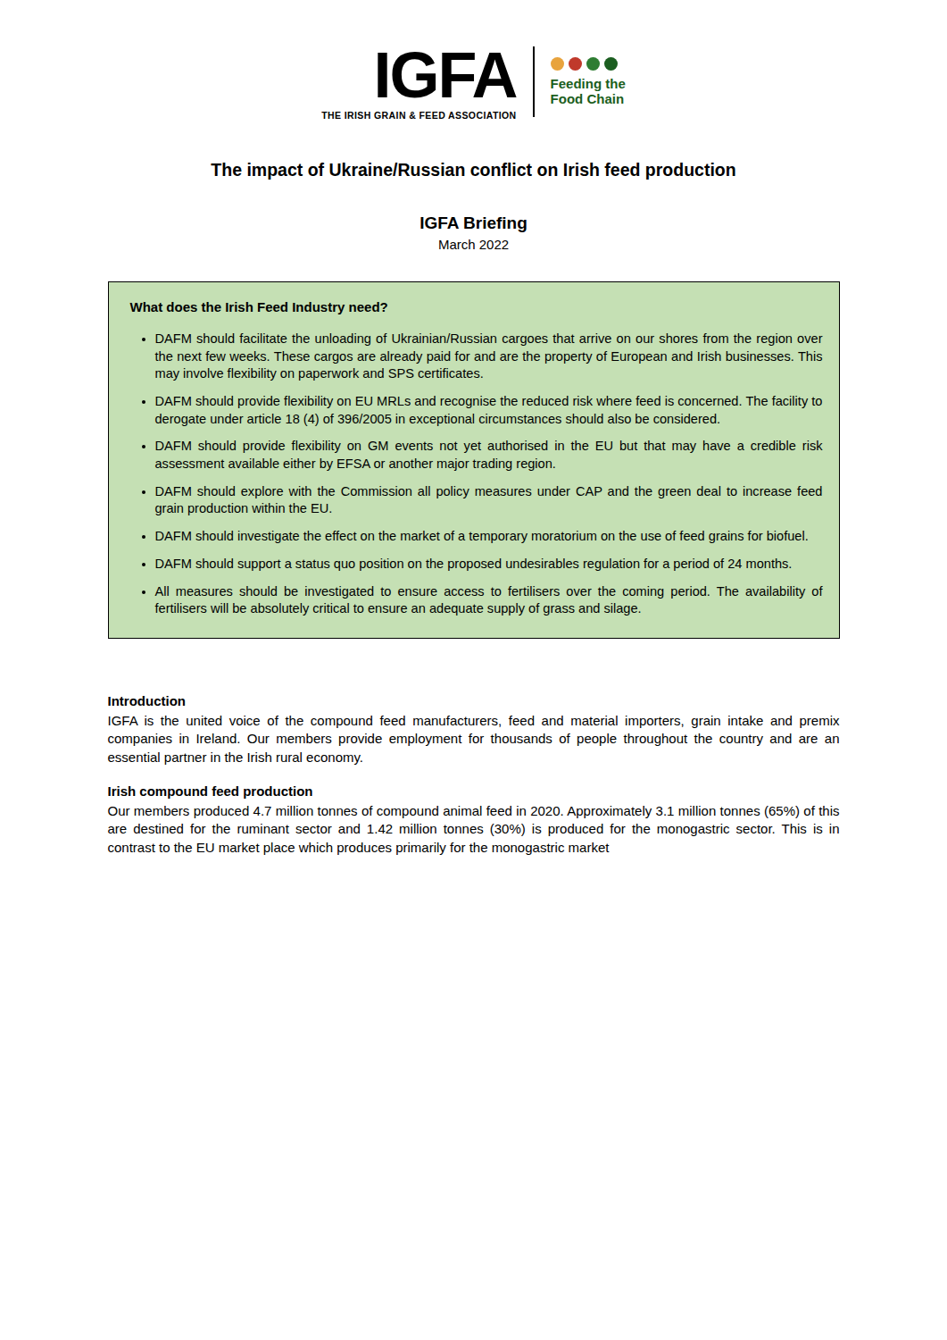IGFA
THE IRISH GRAIN & FEED ASSOCIATION
Feeding the
Food Chain
The impact of Ukraine/Russian conflict on Irish feed production
IGFA Briefing
March 2022
What does the Irish Feed Industry need?
DAFM should facilitate the unloading of Ukrainian/Russian cargoes that arrive on our shores from the region over the next few weeks. These cargos are already paid for and are the property of European and Irish businesses. This may involve flexibility on paperwork and SPS certificates.
DAFM should provide flexibility on EU MRLs and recognise the reduced risk where feed is concerned. The facility to derogate under article 18 (4) of 396/2005 in exceptional circumstances should also be considered.
DAFM should provide flexibility on GM events not yet authorised in the EU but that may have a credible risk assessment available either by EFSA or another major trading region.
DAFM should explore with the Commission all policy measures under CAP and the green deal to increase feed grain production within the EU.
DAFM should investigate the effect on the market of a temporary moratorium on the use of feed grains for biofuel.
DAFM should support a status quo position on the proposed undesirables regulation for a period of 24 months.
All measures should be investigated to ensure access to fertilisers over the coming period. The availability of fertilisers will be absolutely critical to ensure an adequate supply of grass and silage.
Introduction
IGFA is the united voice of the compound feed manufacturers, feed and material importers, grain intake and premix companies in Ireland. Our members provide employment for thousands of people throughout the country and are an essential partner in the Irish rural economy.
Irish compound feed production
Our members produced 4.7 million tonnes of compound animal feed in 2020. Approximately 3.1 million tonnes (65%) of this are destined for the ruminant sector and 1.42 million tonnes (30%) is produced for the monogastric sector. This is in contrast to the EU market place which produces primarily for the monogastric market